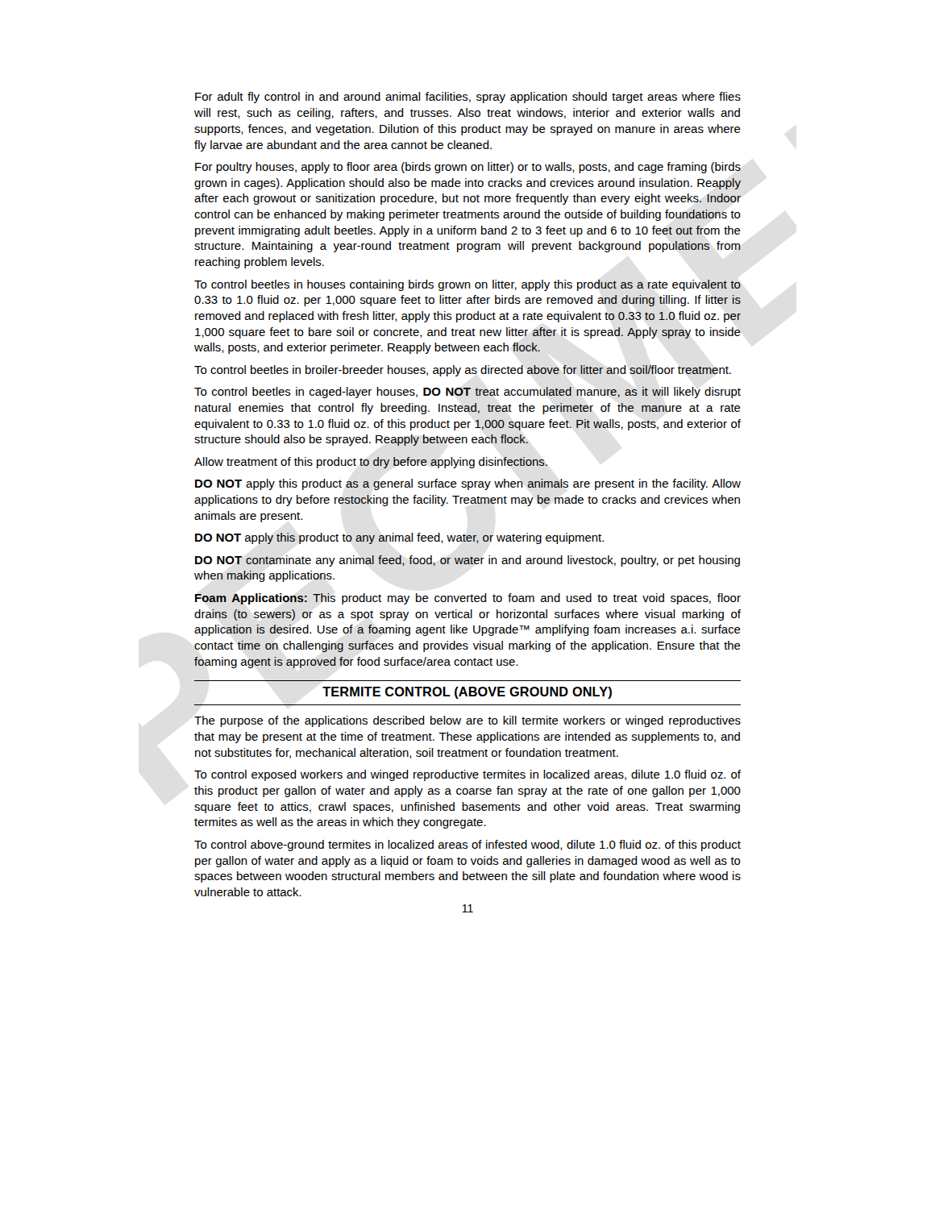SPECIMEN
For adult fly control in and around animal facilities, spray application should target areas where flies will rest, such as ceiling, rafters, and trusses. Also treat windows, interior and exterior walls and supports, fences, and vegetation. Dilution of this product may be sprayed on manure in areas where fly larvae are abundant and the area cannot be cleaned.
For poultry houses, apply to floor area (birds grown on litter) or to walls, posts, and cage framing (birds grown in cages). Application should also be made into cracks and crevices around insulation. Reapply after each growout or sanitization procedure, but not more frequently than every eight weeks. Indoor control can be enhanced by making perimeter treatments around the outside of building foundations to prevent immigrating adult beetles. Apply in a uniform band 2 to 3 feet up and 6 to 10 feet out from the structure. Maintaining a year-round treatment program will prevent background populations from reaching problem levels.
To control beetles in houses containing birds grown on litter, apply this product as a rate equivalent to 0.33 to 1.0 fluid oz. per 1,000 square feet to litter after birds are removed and during tilling. If litter is removed and replaced with fresh litter, apply this product at a rate equivalent to 0.33 to 1.0 fluid oz. per 1,000 square feet to bare soil or concrete, and treat new litter after it is spread. Apply spray to inside walls, posts, and exterior perimeter. Reapply between each flock.
To control beetles in broiler-breeder houses, apply as directed above for litter and soil/floor treatment.
To control beetles in caged-layer houses, DO NOT treat accumulated manure, as it will likely disrupt natural enemies that control fly breeding. Instead, treat the perimeter of the manure at a rate equivalent to 0.33 to 1.0 fluid oz. of this product per 1,000 square feet. Pit walls, posts, and exterior of structure should also be sprayed. Reapply between each flock.
Allow treatment of this product to dry before applying disinfections.
DO NOT apply this product as a general surface spray when animals are present in the facility. Allow applications to dry before restocking the facility. Treatment may be made to cracks and crevices when animals are present.
DO NOT apply this product to any animal feed, water, or watering equipment.
DO NOT contaminate any animal feed, food, or water in and around livestock, poultry, or pet housing when making applications.
Foam Applications: This product may be converted to foam and used to treat void spaces, floor drains (to sewers) or as a spot spray on vertical or horizontal surfaces where visual marking of application is desired. Use of a foaming agent like Upgrade™ amplifying foam increases a.i. surface contact time on challenging surfaces and provides visual marking of the application. Ensure that the foaming agent is approved for food surface/area contact use.
TERMITE CONTROL (ABOVE GROUND ONLY)
The purpose of the applications described below are to kill termite workers or winged reproductives that may be present at the time of treatment. These applications are intended as supplements to, and not substitutes for, mechanical alteration, soil treatment or foundation treatment.
To control exposed workers and winged reproductive termites in localized areas, dilute 1.0 fluid oz. of this product per gallon of water and apply as a coarse fan spray at the rate of one gallon per 1,000 square feet to attics, crawl spaces, unfinished basements and other void areas. Treat swarming termites as well as the areas in which they congregate.
To control above-ground termites in localized areas of infested wood, dilute 1.0 fluid oz. of this product per gallon of water and apply as a liquid or foam to voids and galleries in damaged wood as well as to spaces between wooden structural members and between the sill plate and foundation where wood is vulnerable to attack.
11